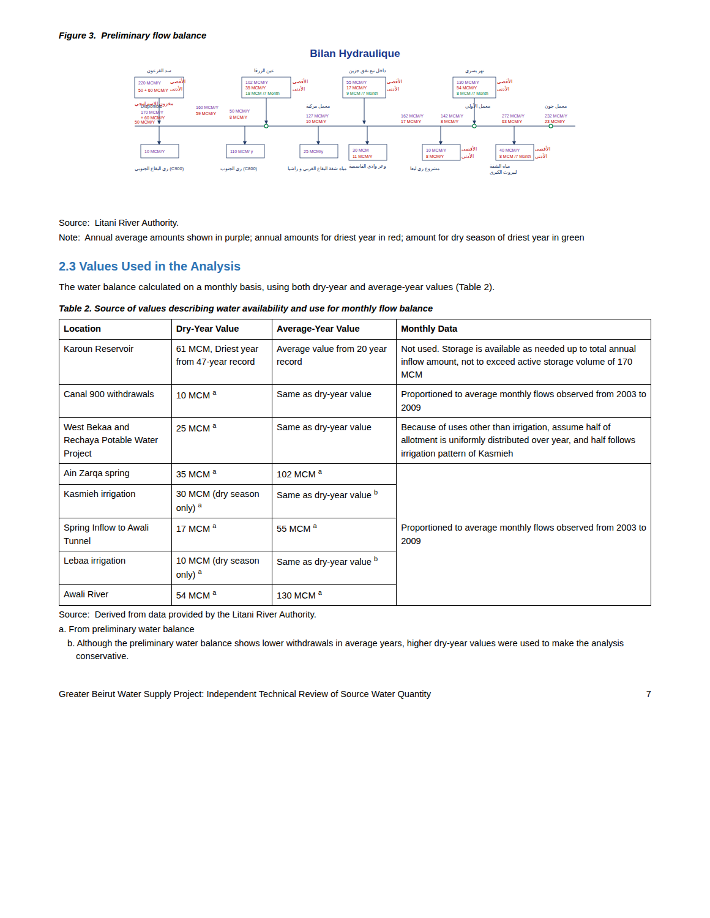Figure 3. Preliminary flow balance
Bilan Hydraulique
سد القرعون عين الزرقا داخل نبع نفق جزين نهر بسري 220 MCM/Y 50 + 60 MCM/Y الأقصى الأدنى 102 MCM/Y 35 MCM/Y 18 MCM /7 Month الأقصى الأدنى 55 MCM/Y 17 MCM/Y 9 MCM /7 Month الأقصى الأدنى 130 MCM/Y 54 MCM/Y 8 MCM /7 Month الأقصى الأدنى Disponible 170 MCM/Y + 60 MCM/Y مخزون الاستراتيجي 50 MCM/Y 160 MCM/Y 59 MCM/Y 50 MCM/Y 8 MCM/Y معمل مركبة 127 MCM/Y 10 MCM/Y 162 MCM/Y 17 MCM/Y 142 MCM/Y 8 MCM/Y 272 MCM/Y 63 MCM/Y 232 MCM/Y 23 MCM/Y معمل الأولي معمل جون 10 MCM/Y 110 MCM/ y 25 MCM/y 30 MCM 11 MCM/Y 10 MCM/Y 8 MCM/Y الأقصى الأدنى 40 MCM/Y 8 MCM /7 Month الأقصى الأدنى ري البقاع الجنوبي (C900) ري الجنوب (C800) مياه شفة البقاع الغربي و راشيا وعر وادي القاسمية مشروع ري لبعا مياه الشفة لبيروت الكبرى
Source: Litani River Authority.
Note: Annual average amounts shown in purple; annual amounts for driest year in red; amount for dry season of driest year in green
2.3 Values Used in the Analysis
The water balance calculated on a monthly basis, using both dry-year and average-year values (Table 2).
Table 2. Source of values describing water availability and use for monthly flow balance
| Location | Dry-Year Value | Average-Year Value | Monthly Data |
| --- | --- | --- | --- |
| Karoun Reservoir | 61 MCM, Driest year from 47-year record | Average value from 20 year record | Not used. Storage is available as needed up to total annual inflow amount, not to exceed active storage volume of 170 MCM |
| Canal 900 withdrawals | 10 MCM a | Same as dry-year value | Proportioned to average monthly flows observed from 2003 to 2009 |
| West Bekaa and Rechaya Potable Water Project | 25 MCM a | Same as dry-year value | Because of uses other than irrigation, assume half of allotment is uniformly distributed over year, and half follows irrigation pattern of Kasmieh |
| Ain Zarqa spring | 35 MCM a | 102 MCM a | Proportioned to average monthly flows observed from 2003 to 2009 |
| Kasmieh irrigation | 30 MCM (dry season only) a | Same as dry-year value b |
| Spring Inflow to Awali Tunnel | 17 MCM a | 55 MCM a |
| Lebaa irrigation | 10 MCM (dry season only) a | Same as dry-year value b |
| Awali River | 54 MCM a | 130 MCM a |
Source: Derived from data provided by the Litani River Authority.
a. From preliminary water balance
b. Although the preliminary water balance shows lower withdrawals in average years, higher dry-year values were used to make the analysis conservative.
Greater Beirut Water Supply Project: Independent Technical Review of Source Water Quantity
7